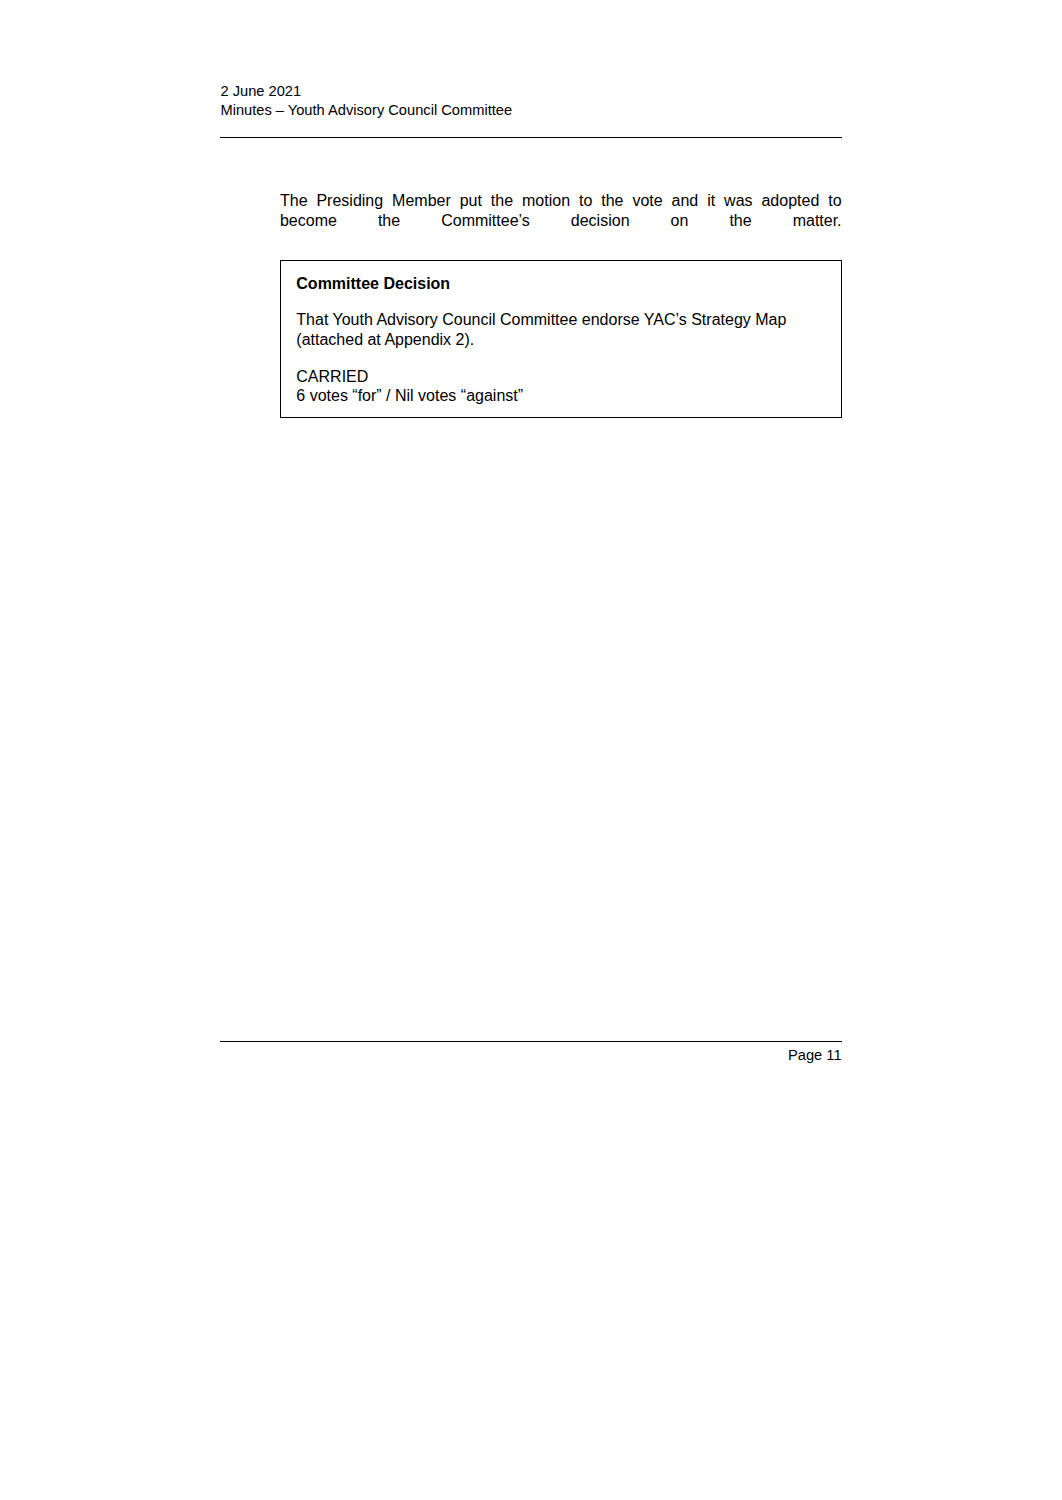2 June 2021
Minutes – Youth Advisory Council Committee
The Presiding Member put the motion to the vote and it was adopted to become the Committee’s decision on the matter.
Committee Decision
That Youth Advisory Council Committee endorse YAC’s Strategy Map (attached at Appendix 2).
CARRIED
6 votes “for” / Nil votes “against”
Page 11